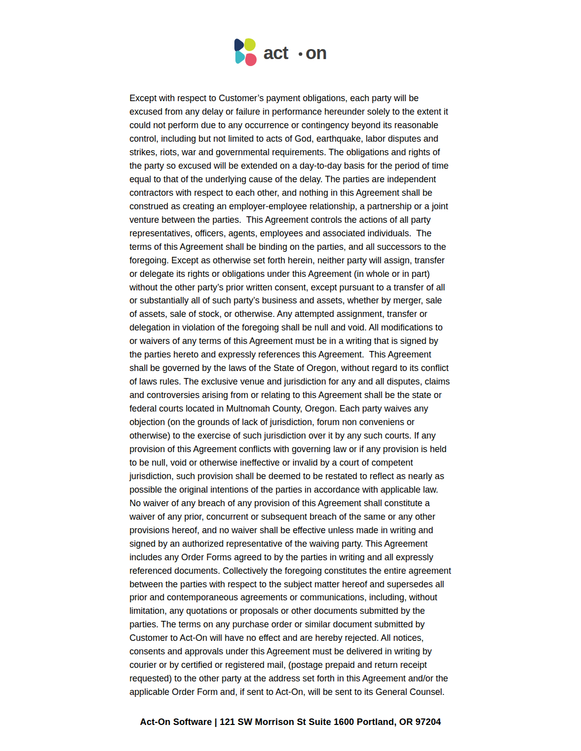act on
Except with respect to Customer’s payment obligations, each party will be excused from any delay or failure in performance hereunder solely to the extent it could not perform due to any occurrence or contingency beyond its reasonable control, including but not limited to acts of God, earthquake, labor disputes and strikes, riots, war and governmental requirements. The obligations and rights of the party so excused will be extended on a day-to-day basis for the period of time equal to that of the underlying cause of the delay. The parties are independent contractors with respect to each other, and nothing in this Agreement shall be construed as creating an employer-employee relationship, a partnership or a joint venture between the parties. This Agreement controls the actions of all party representatives, officers, agents, employees and associated individuals. The terms of this Agreement shall be binding on the parties, and all successors to the foregoing. Except as otherwise set forth herein, neither party will assign, transfer or delegate its rights or obligations under this Agreement (in whole or in part) without the other party’s prior written consent, except pursuant to a transfer of all or substantially all of such party’s business and assets, whether by merger, sale of assets, sale of stock, or otherwise. Any attempted assignment, transfer or delegation in violation of the foregoing shall be null and void. All modifications to or waivers of any terms of this Agreement must be in a writing that is signed by the parties hereto and expressly references this Agreement. This Agreement shall be governed by the laws of the State of Oregon, without regard to its conflict of laws rules. The exclusive venue and jurisdiction for any and all disputes, claims and controversies arising from or relating to this Agreement shall be the state or federal courts located in Multnomah County, Oregon. Each party waives any objection (on the grounds of lack of jurisdiction, forum non conveniens or otherwise) to the exercise of such jurisdiction over it by any such courts. If any provision of this Agreement conflicts with governing law or if any provision is held to be null, void or otherwise ineffective or invalid by a court of competent jurisdiction, such provision shall be deemed to be restated to reflect as nearly as possible the original intentions of the parties in accordance with applicable law. No waiver of any breach of any provision of this Agreement shall constitute a waiver of any prior, concurrent or subsequent breach of the same or any other provisions hereof, and no waiver shall be effective unless made in writing and signed by an authorized representative of the waiving party. This Agreement includes any Order Forms agreed to by the parties in writing and all expressly referenced documents. Collectively the foregoing constitutes the entire agreement between the parties with respect to the subject matter hereof and supersedes all prior and contemporaneous agreements or communications, including, without limitation, any quotations or proposals or other documents submitted by the parties. The terms on any purchase order or similar document submitted by Customer to Act-On will have no effect and are hereby rejected. All notices, consents and approvals under this Agreement must be delivered in writing by courier or by certified or registered mail, (postage prepaid and return receipt requested) to the other party at the address set forth in this Agreement and/or the applicable Order Form and, if sent to Act-On, will be sent to its General Counsel.
Act-On Software | 121 SW Morrison St Suite 1600 Portland, OR 97204